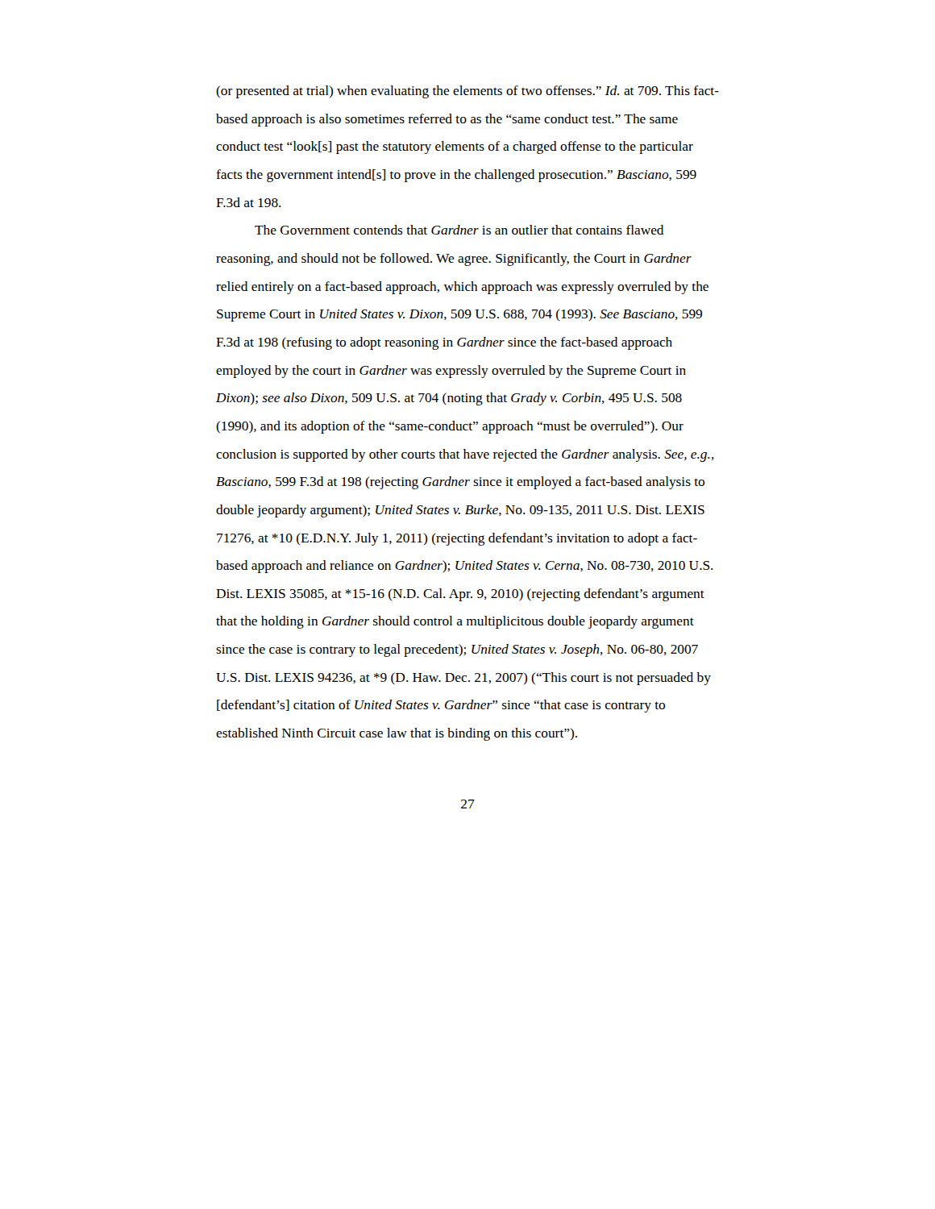(or presented at trial) when evaluating the elements of two offenses.” Id. at 709. This fact-based approach is also sometimes referred to as the “same conduct test.” The same conduct test “look[s] past the statutory elements of a charged offense to the particular facts the government intend[s] to prove in the challenged prosecution.” Basciano, 599 F.3d at 198.
The Government contends that Gardner is an outlier that contains flawed reasoning, and should not be followed. We agree. Significantly, the Court in Gardner relied entirely on a fact-based approach, which approach was expressly overruled by the Supreme Court in United States v. Dixon, 509 U.S. 688, 704 (1993). See Basciano, 599 F.3d at 198 (refusing to adopt reasoning in Gardner since the fact-based approach employed by the court in Gardner was expressly overruled by the Supreme Court in Dixon); see also Dixon, 509 U.S. at 704 (noting that Grady v. Corbin, 495 U.S. 508 (1990), and its adoption of the “same-conduct” approach “must be overruled”). Our conclusion is supported by other courts that have rejected the Gardner analysis. See, e.g., Basciano, 599 F.3d at 198 (rejecting Gardner since it employed a fact-based analysis to double jeopardy argument); United States v. Burke, No. 09-135, 2011 U.S. Dist. LEXIS 71276, at *10 (E.D.N.Y. July 1, 2011) (rejecting defendant’s invitation to adopt a fact-based approach and reliance on Gardner); United States v. Cerna, No. 08-730, 2010 U.S. Dist. LEXIS 35085, at *15-16 (N.D. Cal. Apr. 9, 2010) (rejecting defendant’s argument that the holding in Gardner should control a multiplicitous double jeopardy argument since the case is contrary to legal precedent); United States v. Joseph, No. 06-80, 2007 U.S. Dist. LEXIS 94236, at *9 (D. Haw. Dec. 21, 2007) (“This court is not persuaded by [defendant’s] citation of United States v. Gardner” since “that case is contrary to established Ninth Circuit case law that is binding on this court”).
27